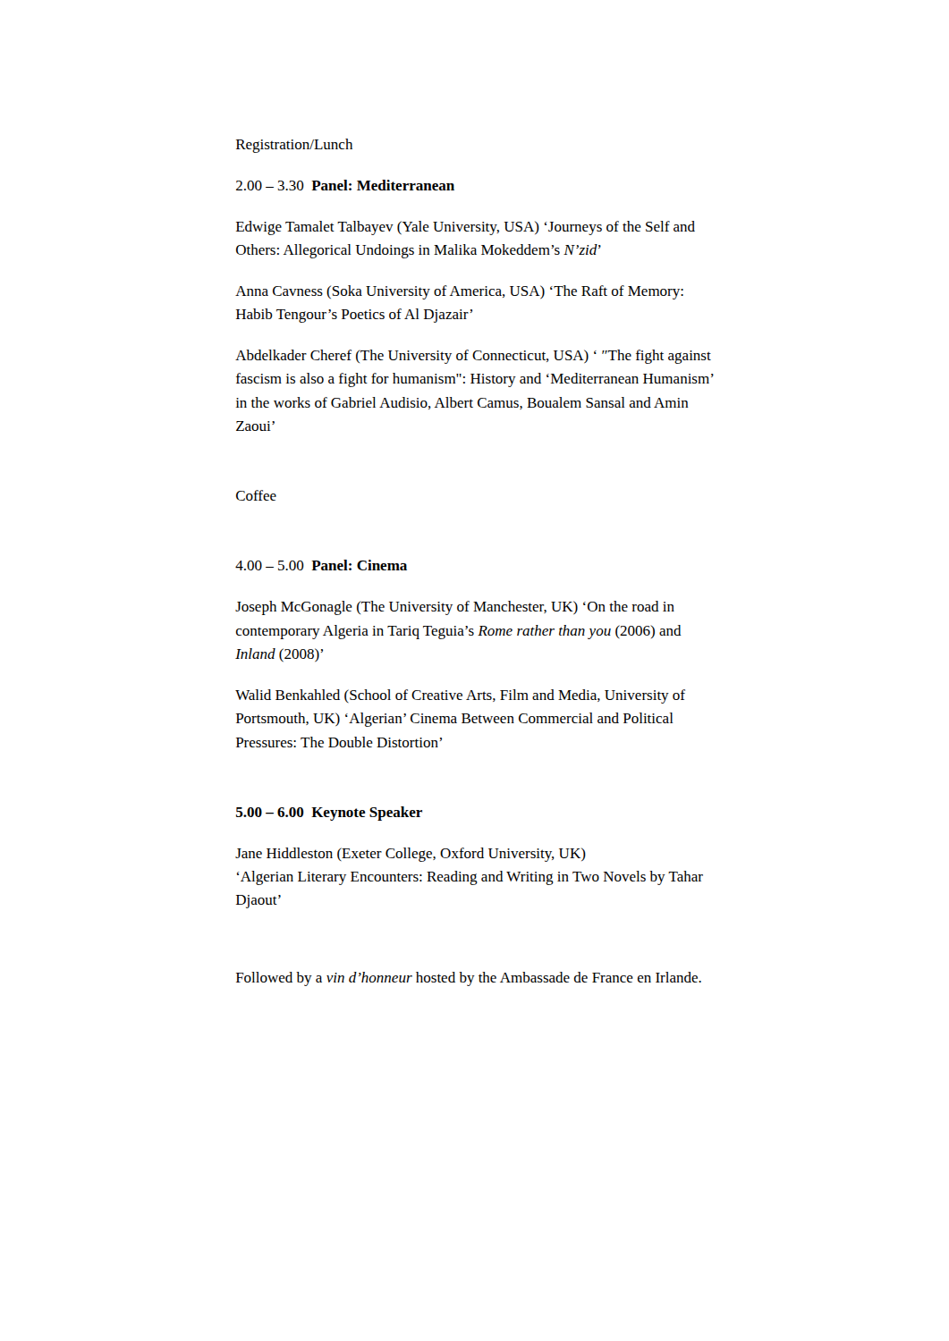Registration/Lunch
2.00 – 3.30 Panel: Mediterranean
Edwige Tamalet Talbayev (Yale University, USA) ‘Journeys of the Self and Others: Allegorical Undoings in Malika Mokeddem’s N’zid’
Anna Cavness (Soka University of America, USA) ‘The Raft of Memory: Habib Tengour’s Poetics of Al Djazair’
Abdelkader Cheref (The University of Connecticut, USA) ‘ ″The fight against fascism is also a fight for humanism": History and ‘Mediterranean Humanism’ in the works of Gabriel Audisio, Albert Camus, Boualem Sansal and Amin Zaoui’
Coffee
4.00 – 5.00 Panel: Cinema
Joseph McGonagle (The University of Manchester, UK) ‘On the road in contemporary Algeria in Tariq Teguia’s Rome rather than you (2006) and Inland (2008)’
Walid Benkahled (School of Creative Arts, Film and Media, University of Portsmouth, UK) ‘Algerian’ Cinema Between Commercial and Political Pressures: The Double Distortion’
5.00 – 6.00 Keynote Speaker
Jane Hiddleston (Exeter College, Oxford University, UK)
‘Algerian Literary Encounters: Reading and Writing in Two Novels by Tahar Djaout’
Followed by a vin d’honneur hosted by the Ambassade de France en Irlande.